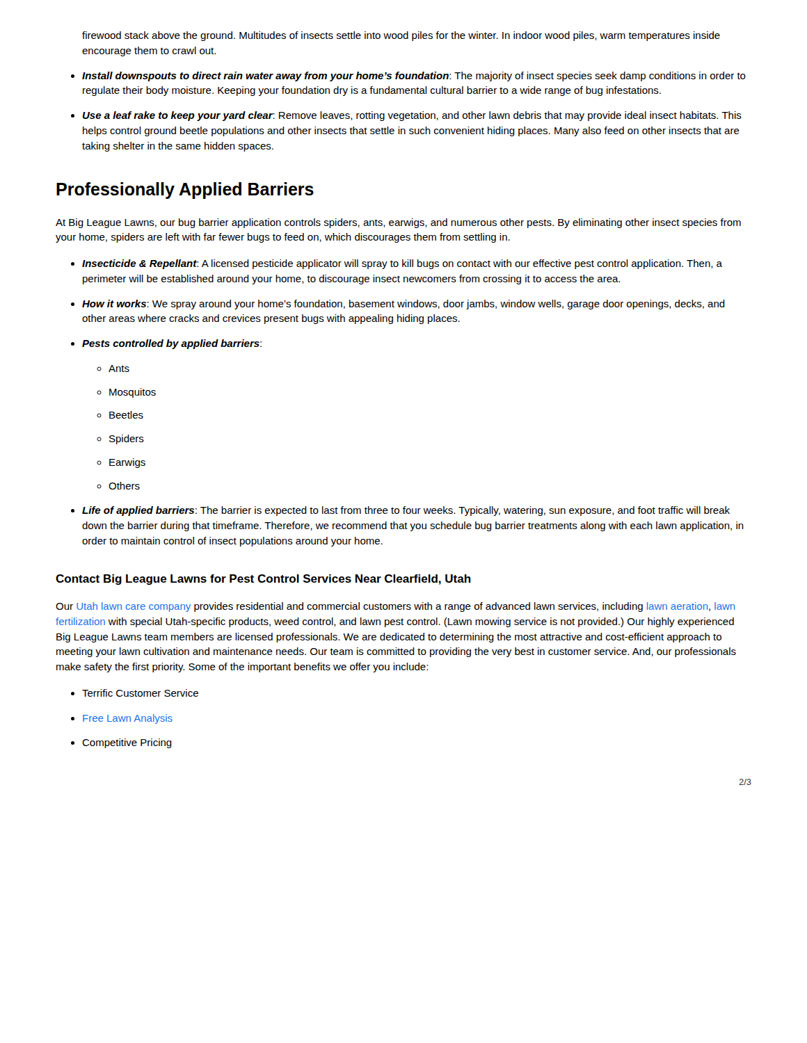firewood stack above the ground. Multitudes of insects settle into wood piles for the winter. In indoor wood piles, warm temperatures inside encourage them to crawl out.
Install downspouts to direct rain water away from your home’s foundation: The majority of insect species seek damp conditions in order to regulate their body moisture. Keeping your foundation dry is a fundamental cultural barrier to a wide range of bug infestations.
Use a leaf rake to keep your yard clear: Remove leaves, rotting vegetation, and other lawn debris that may provide ideal insect habitats. This helps control ground beetle populations and other insects that settle in such convenient hiding places. Many also feed on other insects that are taking shelter in the same hidden spaces.
Professionally Applied Barriers
At Big League Lawns, our bug barrier application controls spiders, ants, earwigs, and numerous other pests. By eliminating other insect species from your home, spiders are left with far fewer bugs to feed on, which discourages them from settling in.
Insecticide & Repellant: A licensed pesticide applicator will spray to kill bugs on contact with our effective pest control application. Then, a perimeter will be established around your home, to discourage insect newcomers from crossing it to access the area.
How it works: We spray around your home’s foundation, basement windows, door jambs, window wells, garage door openings, decks, and other areas where cracks and crevices present bugs with appealing hiding places.
Pests controlled by applied barriers:
Ants
Mosquitos
Beetles
Spiders
Earwigs
Others
Life of applied barriers: The barrier is expected to last from three to four weeks. Typically, watering, sun exposure, and foot traffic will break down the barrier during that timeframe. Therefore, we recommend that you schedule bug barrier treatments along with each lawn application, in order to maintain control of insect populations around your home.
Contact Big League Lawns for Pest Control Services Near Clearfield, Utah
Our Utah lawn care company provides residential and commercial customers with a range of advanced lawn services, including lawn aeration, lawn fertilization with special Utah-specific products, weed control, and lawn pest control. (Lawn mowing service is not provided.) Our highly experienced Big League Lawns team members are licensed professionals. We are dedicated to determining the most attractive and cost-efficient approach to meeting your lawn cultivation and maintenance needs. Our team is committed to providing the very best in customer service. And, our professionals make safety the first priority. Some of the important benefits we offer you include:
Terrific Customer Service
Free Lawn Analysis
Competitive Pricing
2/3